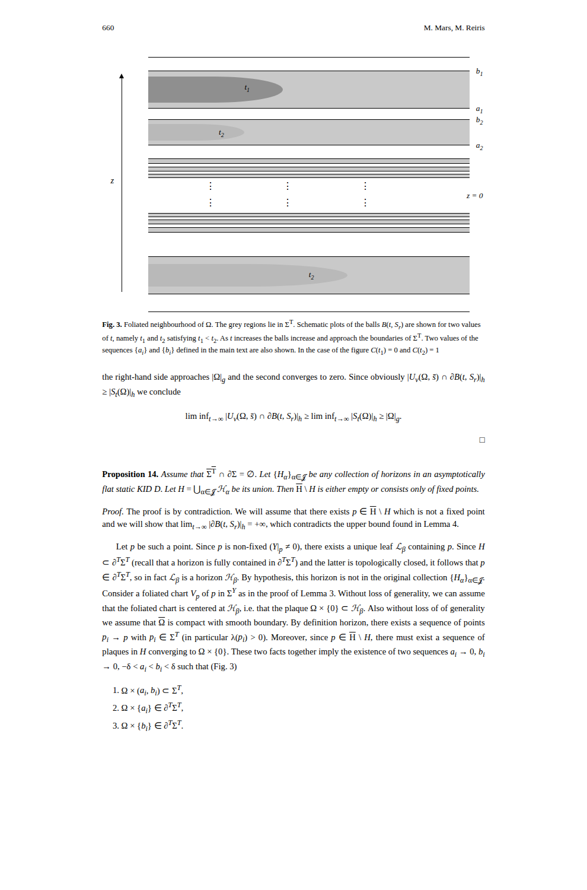660 M. Mars, M. Reiris
z
⋮
⋮
⋮
⋮
⋮
⋮
t1
t2
t2
b1
a1
b2
a2
z = 0
Fig. 3. Foliated neighbourhood of Ω. The grey regions lie in ΣT. Schematic plots of the balls B(t, Sr) are shown for two values of t, namely t1 and t2 satisfying t1 < t2. As t increases the balls increase and approach the boundaries of ΣT. Two values of the sequences {ai} and {bi} defined in the main text are also shown. In the case of the figure C(t1) = 0 and C(t2) = 1
the right-hand side approaches |Ω|g and the second converges to zero. Since obviously |Uν(Ω, s̄) ∩ ∂B(t, Sr)|h ≥ |St(Ω)|h we conclude
lim inft→∞ |Uν(Ω, s̄) ∩ ∂B(t, Sr)|h ≥ lim inft→∞ |St(Ω)|h ≥ |Ω|g.
□
Proposition 14. Assume that ΣT ∩ ∂Σ = ∅. Let {Hα}α∈𝒥 be any collection of horizons in an asymptotically flat static KID D. Let H = ⋃α∈𝒥 ℋα be its union. Then H \ H is either empty or consists only of fixed points.
Proof. The proof is by contradiction. We will assume that there exists p ∈ H \ H which is not a fixed point and we will show that limt→∞ |∂B(t, Sr)|h = +∞, which contradicts the upper bound found in Lemma 4.
Let p be such a point. Since p is non-fixed (Y|p ≠ 0), there exists a unique leaf ℒβ containing p. Since H ⊂ ∂TΣT (recall that a horizon is fully contained in ∂TΣT) and the latter is topologically closed, it follows that p ∈ ∂TΣT, so in fact ℒβ is a horizon ℋβ. By hypothesis, this horizon is not in the original collection {Hα}α∈𝒥. Consider a foliated chart Vp of p in ΣY as in the proof of Lemma 3. Without loss of generality, we can assume that the foliated chart is centered at ℋβ, i.e. that the plaque Ω × {0} ⊂ ℋβ. Also without loss of of generality we assume that Ω is compact with smooth boundary. By definition horizon, there exists a sequence of points pi → p with pi ∈ ΣT (in particular λ(pi) > 0). Moreover, since p ∈ H \ H, there must exist a sequence of plaques in H converging to Ω × {0}. These two facts together imply the existence of two sequences ai → 0, bi → 0, −δ < ai < bi < δ such that (Fig. 3)
Ω × (ai, bi) ⊂ ΣT,
Ω × {ai} ∈ ∂TΣT,
Ω × {bi} ∈ ∂TΣT.